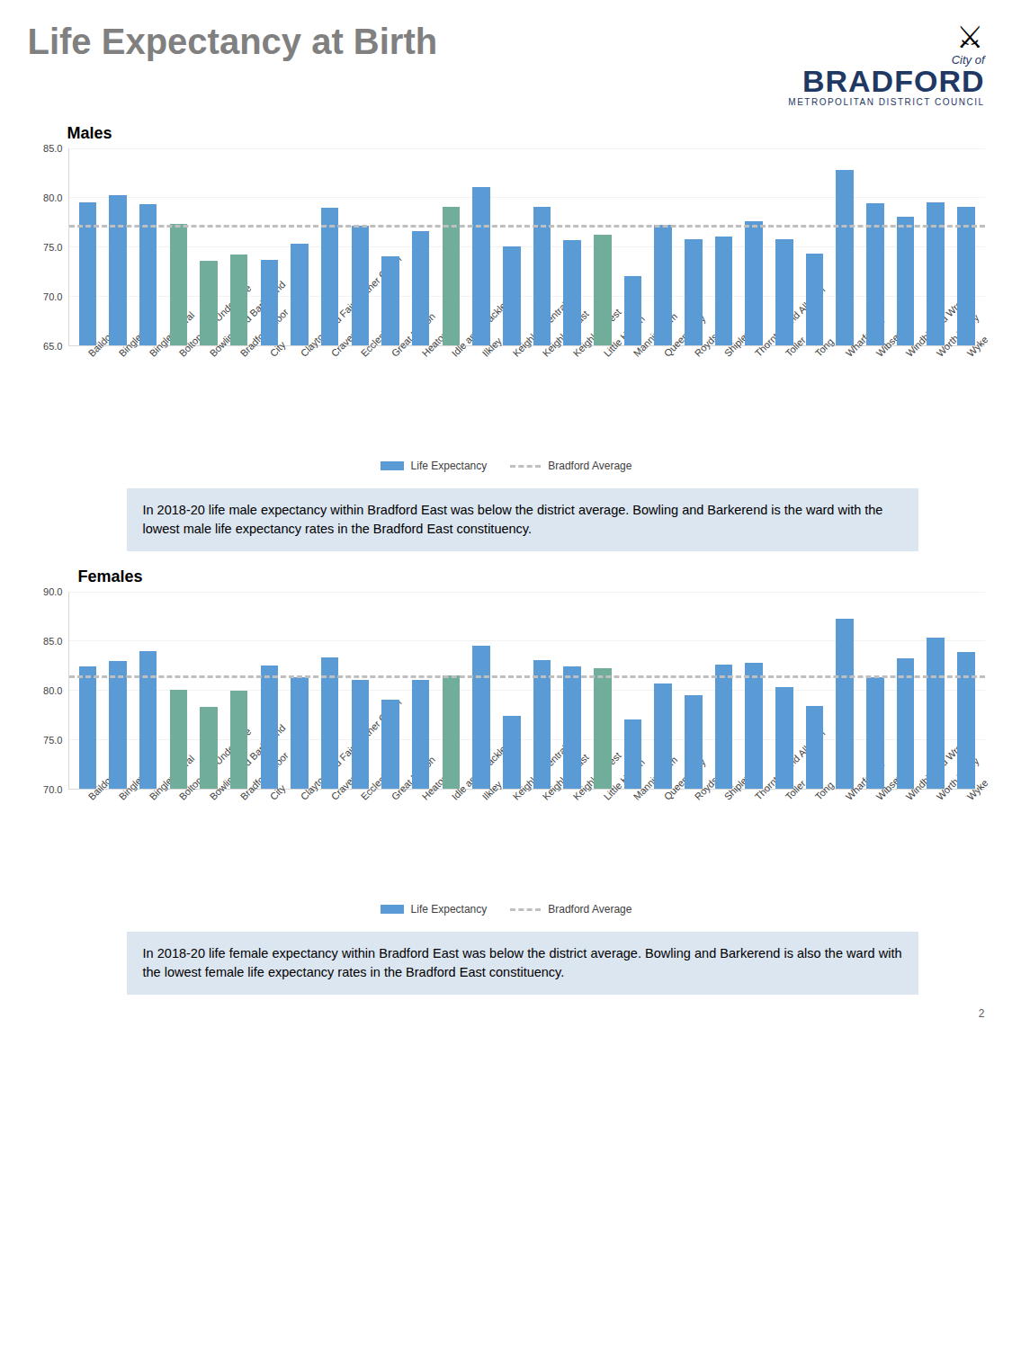Life Expectancy at Birth
⚔
City of
BRADFORD
METROPOLITAN DISTRICT COUNCIL
Males
85.0 80.0 75.0 70.0 65.0
Baildon
Bingley
Bingley Rural
Bolton and Undercliffe
Bowling and Barkerend
Bradford Moor
City
Clayton and Fairweather Green
Craven
Eccleshill
Great Horton
Heaton
Idle and Thackley
Ilkley
Keighley Central
Keighley East
Keighley West
Little Horton
Manningham
Queensbury
Royds
Shipley
Thornton and Allerton
Toller
Tong
Wharfedale
Wibsey
Windhill and Wrose
Worth Valley
Wyke
Life Expectancy Bradford Average
In 2018-20 life male expectancy within Bradford East was below the district average. Bowling and Barkerend is the ward with the lowest male life expectancy rates in the Bradford East constituency.
Females
90.0 85.0 80.0 75.0 70.0
Baildon
Bingley
Bingley Rural
Bolton and Undercliffe
Bowling and Barkerend
Bradford Moor
City
Clayton and Fairweather Green
Craven
Eccleshill
Great Horton
Heaton
Idle and Thackley
Ilkley
Keighley Central
Keighley East
Keighley West
Little Horton
Manningham
Queensbury
Royds
Shipley
Thornton and Allerton
Toller
Tong
Wharfedale
Wibsey
Windhill and Wrose
Worth Valley
Wyke
Life Expectancy Bradford Average
In 2018-20 life female expectancy within Bradford East was below the district average. Bowling and Barkerend is also the ward with the lowest female life expectancy rates in the Bradford East constituency.
2